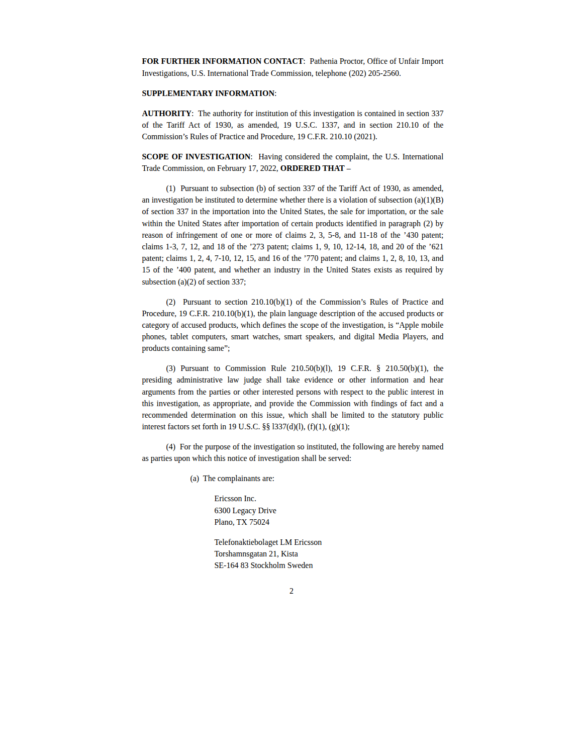FOR FURTHER INFORMATION CONTACT: Pathenia Proctor, Office of Unfair Import Investigations, U.S. International Trade Commission, telephone (202) 205-2560.
SUPPLEMENTARY INFORMATION:
AUTHORITY: The authority for institution of this investigation is contained in section 337 of the Tariff Act of 1930, as amended, 19 U.S.C. 1337, and in section 210.10 of the Commission’s Rules of Practice and Procedure, 19 C.F.R. 210.10 (2021).
SCOPE OF INVESTIGATION: Having considered the complaint, the U.S. International Trade Commission, on February 17, 2022, ORDERED THAT –
(1) Pursuant to subsection (b) of section 337 of the Tariff Act of 1930, as amended, an investigation be instituted to determine whether there is a violation of subsection (a)(1)(B) of section 337 in the importation into the United States, the sale for importation, or the sale within the United States after importation of certain products identified in paragraph (2) by reason of infringement of one or more of claims 2, 3, 5-8, and 11-18 of the ’430 patent; claims 1-3, 7, 12, and 18 of the ’273 patent; claims 1, 9, 10, 12-14, 18, and 20 of the ’621 patent; claims 1, 2, 4, 7-10, 12, 15, and 16 of the ’770 patent; and claims 1, 2, 8, 10, 13, and 15 of the ’400 patent, and whether an industry in the United States exists as required by subsection (a)(2) of section 337;
(2) Pursuant to section 210.10(b)(1) of the Commission’s Rules of Practice and Procedure, 19 C.F.R. 210.10(b)(1), the plain language description of the accused products or category of accused products, which defines the scope of the investigation, is “Apple mobile phones, tablet computers, smart watches, smart speakers, and digital Media Players, and products containing same”;
(3) Pursuant to Commission Rule 210.50(b)(l), 19 C.F.R. § 210.50(b)(1), the presiding administrative law judge shall take evidence or other information and hear arguments from the parties or other interested persons with respect to the public interest in this investigation, as appropriate, and provide the Commission with findings of fact and a recommended determination on this issue, which shall be limited to the statutory public interest factors set forth in 19 U.S.C. §§ l337(d)(l), (f)(1), (g)(1);
(4) For the purpose of the investigation so instituted, the following are hereby named as parties upon which this notice of investigation shall be served:
(a) The complainants are:
Ericsson Inc. 6300 Legacy Drive Plano, TX 75024
Telefonaktiebolaget LM Ericsson Torshamnsgatan 21, Kista SE-164 83 Stockholm Sweden
2